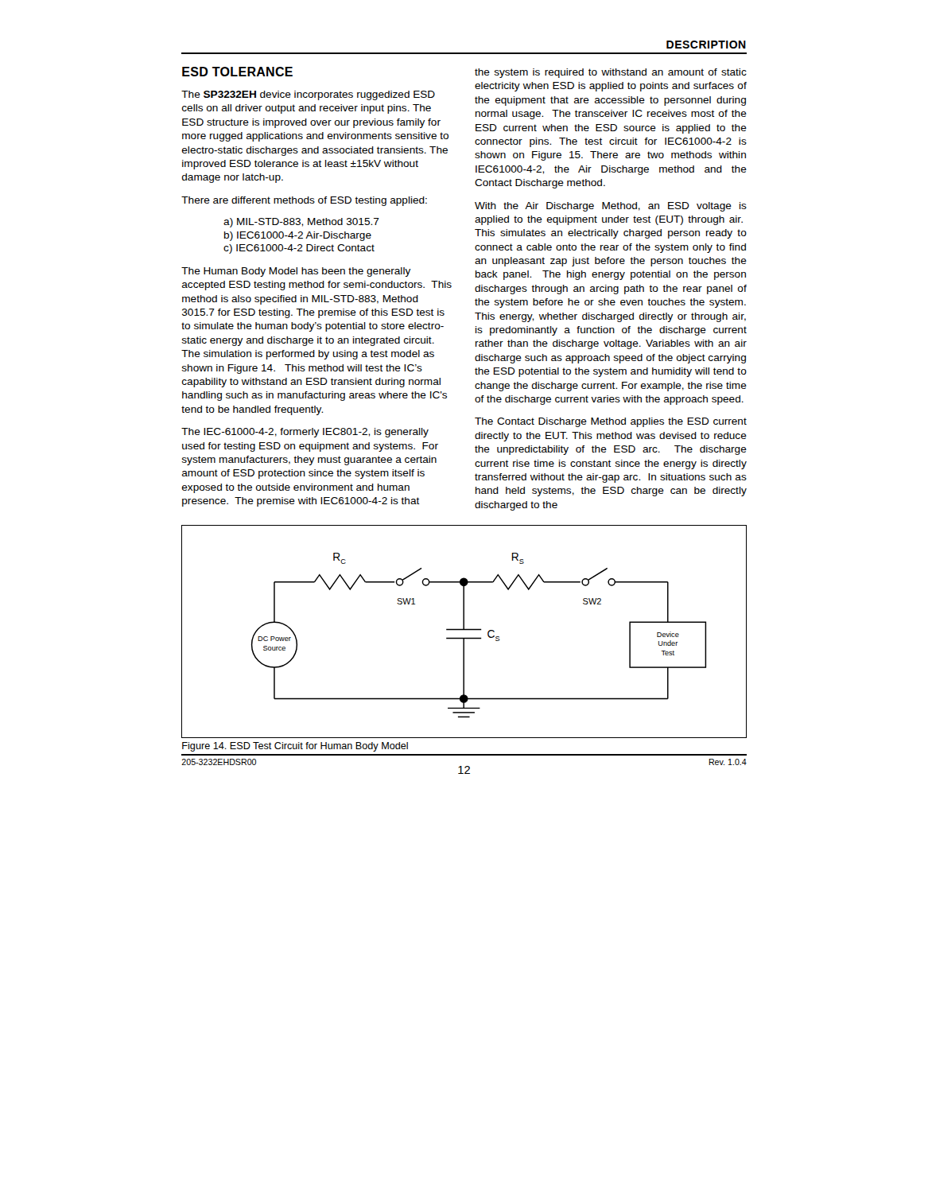DESCRIPTION
ESD TOLERANCE
The SP3232EH device incorporates ruggedized ESD cells on all driver output and receiver input pins. The ESD structure is improved over our previous family for more rugged applications and environments sensitive to electro-static discharges and associated transients. The improved ESD tolerance is at least ±15kV without damage nor latch-up.
There are different methods of ESD testing applied:
a) MIL-STD-883, Method 3015.7
b) IEC61000-4-2 Air-Discharge
c) IEC61000-4-2 Direct Contact
The Human Body Model has been the generally accepted ESD testing method for semi-conductors. This method is also specified in MIL-STD-883, Method 3015.7 for ESD testing. The premise of this ESD test is to simulate the human body’s potential to store electro-static energy and discharge it to an integrated circuit. The simulation is performed by using a test model as shown in Figure 14. This method will test the IC’s capability to withstand an ESD transient during normal handling such as in manufacturing areas where the IC's tend to be handled frequently.
The IEC-61000-4-2, formerly IEC801-2, is generally used for testing ESD on equipment and systems. For system manufacturers, they must guarantee a certain amount of ESD protection since the system itself is exposed to the outside environment and human presence. The premise with IEC61000-4-2 is that
the system is required to withstand an amount of static electricity when ESD is applied to points and surfaces of the equipment that are accessible to personnel during normal usage. The transceiver IC receives most of the ESD current when the ESD source is applied to the connector pins. The test circuit for IEC61000-4-2 is shown on Figure 15. There are two methods within IEC61000-4-2, the Air Discharge method and the Contact Discharge method.
With the Air Discharge Method, an ESD voltage is applied to the equipment under test (EUT) through air. This simulates an electrically charged person ready to connect a cable onto the rear of the system only to find an unpleasant zap just before the person touches the back panel. The high energy potential on the person discharges through an arcing path to the rear panel of the system before he or she even touches the system. This energy, whether discharged directly or through air, is predominantly a function of the discharge current rather than the discharge voltage. Variables with an air discharge such as approach speed of the object carrying the ESD potential to the system and humidity will tend to change the discharge current. For example, the rise time of the discharge current varies with the approach speed.
The Contact Discharge Method applies the ESD current directly to the EUT. This method was devised to reduce the unpredictability of the ESD arc. The discharge current rise time is constant since the energy is directly transferred without the air-gap arc. In situations such as hand held systems, the ESD charge can be directly discharged to the
RC RS SW1 SW2 CS DC Power Source Device Under Test
Figure 14. ESD Test Circuit for Human Body Model
205-3232EHDSR00 Rev. 1.0.4
12